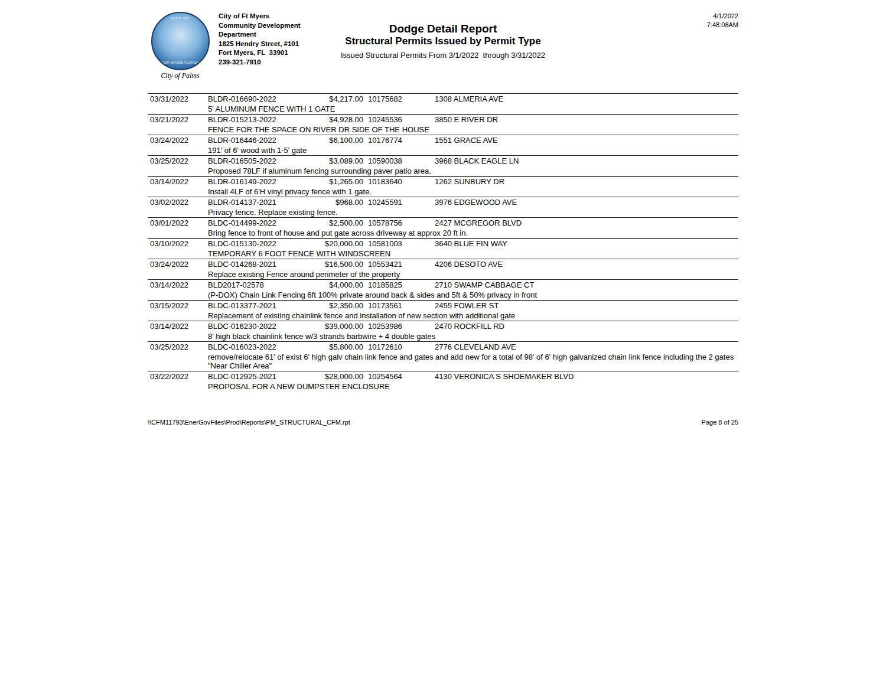City of Palms
City of Ft Myers
Community Development
Department
1825 Hendry Street, #101
Fort Myers, FL 33901
239-321-7910
4/1/2022
7:48:08AM
Dodge Detail Report
Structural Permits Issued by Permit Type
Issued Structural Permits From 3/1/2022 through 3/31/2022
| 03/31/2022 | BLDR-016690-2022 | $4,217.00 | 10175682 | 1308 ALMERIA AVE |
| | 5' ALUMINUM FENCE WITH 1 GATE |
| 03/21/2022 | BLDR-015213-2022 | $4,928.00 | 10245536 | 3850 E RIVER DR |
| | FENCE FOR THE SPACE ON RIVER DR SIDE OF THE HOUSE |
| 03/24/2022 | BLDR-016446-2022 | $6,100.00 | 10176774 | 1551 GRACE AVE |
| | 191' of 6' wood with 1-5' gate |
| 03/25/2022 | BLDR-016505-2022 | $3,089.00 | 10590038 | 3968 BLACK EAGLE LN |
| | Proposed 78LF if aluminum fencing surrounding paver patio area. |
| 03/14/2022 | BLDR-016149-2022 | $1,265.00 | 10183640 | 1262 SUNBURY DR |
| | Install 4LF of 6'H vinyl privacy fence with 1 gate. |
| 03/02/2022 | BLDR-014137-2021 | $968.00 | 10245591 | 3976 EDGEWOOD AVE |
| | Privacy fence. Replace existing fence. |
| 03/01/2022 | BLDC-014499-2022 | $2,500.00 | 10578756 | 2427 MCGREGOR BLVD |
| | Bring fence to front of house and put gate across driveway at approx 20 ft in. |
| 03/10/2022 | BLDC-015130-2022 | $20,000.00 | 10581003 | 3640 BLUE FIN WAY |
| | TEMPORARY 6 FOOT FENCE WITH WINDSCREEN |
| 03/24/2022 | BLDC-014268-2021 | $16,500.00 | 10553421 | 4206 DESOTO AVE |
| | Replace existing Fence around perimeter of the property |
| 03/14/2022 | BLD2017-02578 | $4,000.00 | 10185825 | 2710 SWAMP CABBAGE CT |
| | (P-DOX) Chain Link Fencing 6ft 100% private around back & sides and 5ft & 50% privacy in front |
| 03/15/2022 | BLDC-013377-2021 | $2,350.00 | 10173561 | 2455 FOWLER ST |
| | Replacement of existing chainlink fence and installation of new section with additional gate |
| 03/14/2022 | BLDC-016230-2022 | $39,000.00 | 10253986 | 2470 ROCKFILL RD |
| | 8' high black chainlink fence w/3 strands barbwire + 4 double gates |
| 03/25/2022 | BLDC-016023-2022 | $5,800.00 | 10172610 | 2776 CLEVELAND AVE |
| | remove/relocate 61' of exist 6' high galv chain link fence and gates and add new for a total of 98' of 6' high galvanized chain link fence including the 2 gates "Near Chiller Area" |
| 03/22/2022 | BLDC-012925-2021 | $28,000.00 | 10254564 | 4130 VERONICA S SHOEMAKER BLVD |
| | PROPOSAL FOR A NEW DUMPSTER ENCLOSURE |
\\CFM11793\EnerGovFiles\Prod\Reports\PM_STRUCTURAL_CFM.rpt Page 8 of 25